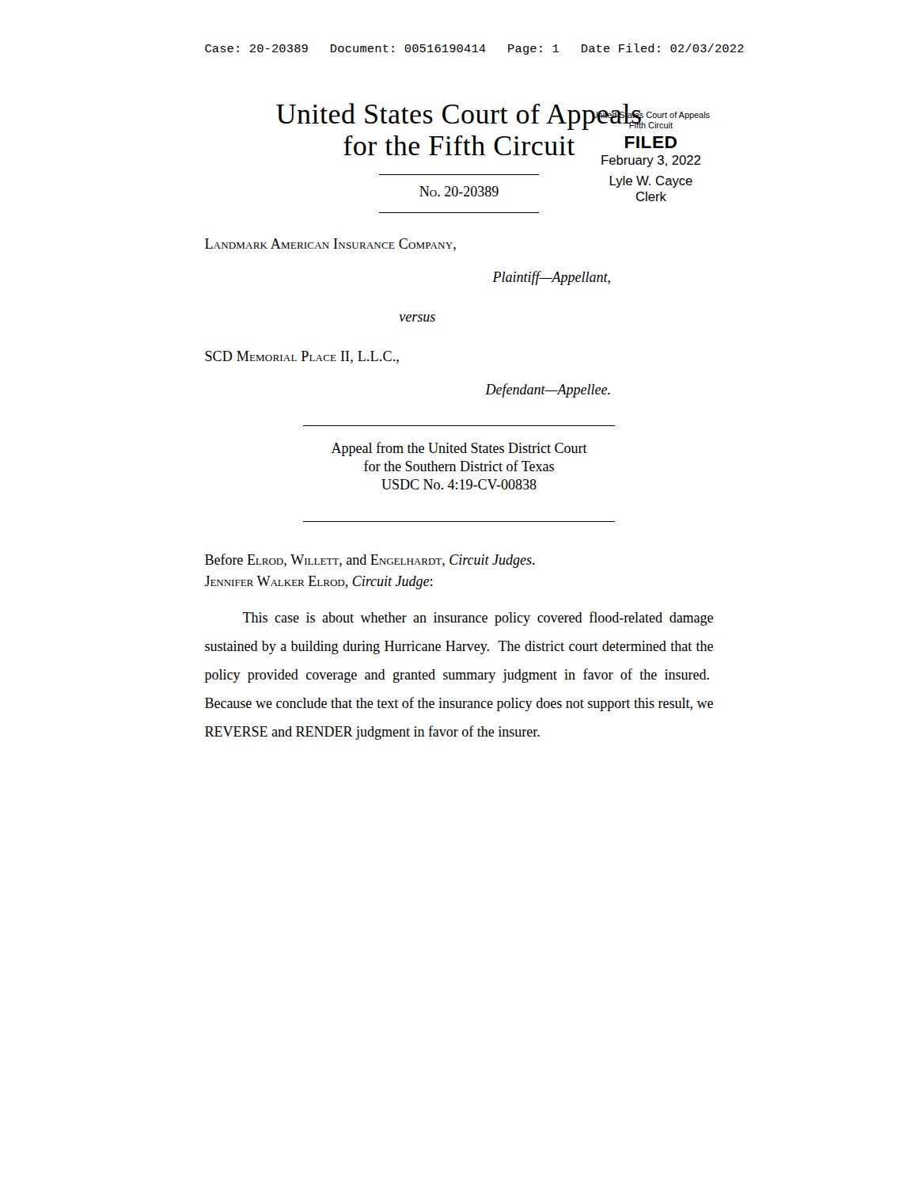Case: 20-20389 Document: 00516190414 Page: 1 Date Filed: 02/03/2022
United States Court of Appeals
Fifth Circuit
FILED
February 3, 2022
Lyle W. Cayce
Clerk
United States Court of Appeals
for the Fifth Circuit
No. 20-20389
Landmark American Insurance Company,
Plaintiff—Appellant,
versus
SCD Memorial Place II, L.L.C.,
Defendant—Appellee.
Appeal from the United States District Court
for the Southern District of Texas
USDC No. 4:19-CV-00838
Before Elrod, Willett, and Engelhardt, Circuit Judges.
Jennifer Walker Elrod, Circuit Judge:
This case is about whether an insurance policy covered flood-related damage sustained by a building during Hurricane Harvey. The district court determined that the policy provided coverage and granted summary judgment in favor of the insured. Because we conclude that the text of the insurance policy does not support this result, we REVERSE and RENDER judgment in favor of the insurer.